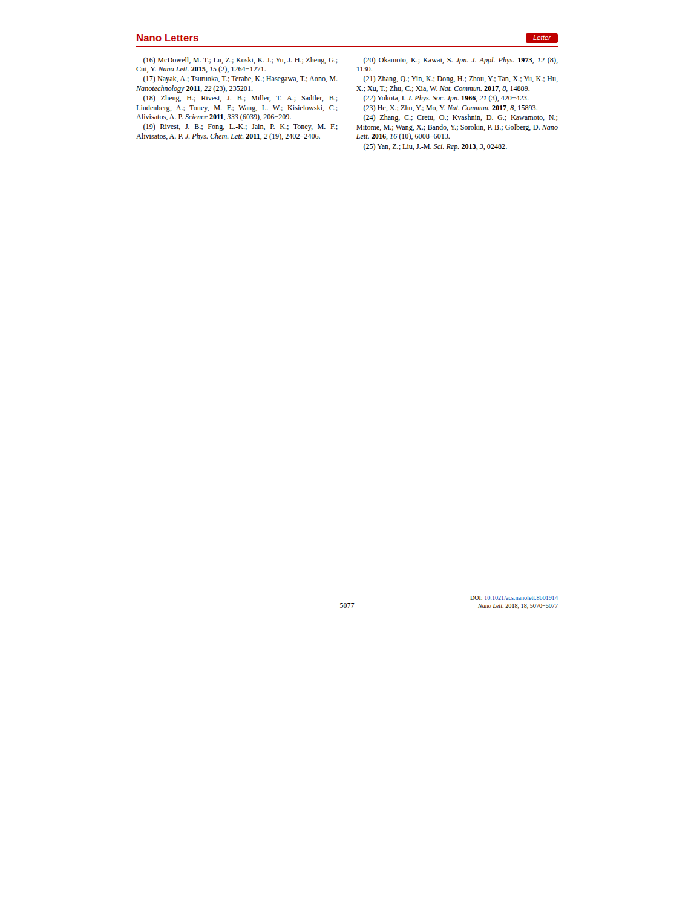Nano Letters
Letter
(16) McDowell, M. T.; Lu, Z.; Koski, K. J.; Yu, J. H.; Zheng, G.; Cui, Y. Nano Lett. 2015, 15 (2), 1264−1271.
(17) Nayak, A.; Tsuruoka, T.; Terabe, K.; Hasegawa, T.; Aono, M. Nanotechnology 2011, 22 (23), 235201.
(18) Zheng, H.; Rivest, J. B.; Miller, T. A.; Sadtler, B.; Lindenberg, A.; Toney, M. F.; Wang, L. W.; Kisielowski, C.; Alivisatos, A. P. Science 2011, 333 (6039), 206−209.
(19) Rivest, J. B.; Fong, L.-K.; Jain, P. K.; Toney, M. F.; Alivisatos, A. P. J. Phys. Chem. Lett. 2011, 2 (19), 2402−2406.
(20) Okamoto, K.; Kawai, S. Jpn. J. Appl. Phys. 1973, 12 (8), 1130.
(21) Zhang, Q.; Yin, K.; Dong, H.; Zhou, Y.; Tan, X.; Yu, K.; Hu, X.; Xu, T.; Zhu, C.; Xia, W. Nat. Commun. 2017, 8, 14889.
(22) Yokota, I. J. Phys. Soc. Jpn. 1966, 21 (3), 420−423.
(23) He, X.; Zhu, Y.; Mo, Y. Nat. Commun. 2017, 8, 15893.
(24) Zhang, C.; Cretu, O.; Kvashnin, D. G.; Kawamoto, N.; Mitome, M.; Wang, X.; Bando, Y.; Sorokin, P. B.; Golberg, D. Nano Lett. 2016, 16 (10), 6008−6013.
(25) Yan, Z.; Liu, J.-M. Sci. Rep. 2013, 3, 02482.
5077
DOI: 10.1021/acs.nanolett.8b01914
Nano Lett. 2018, 18, 5070−5077